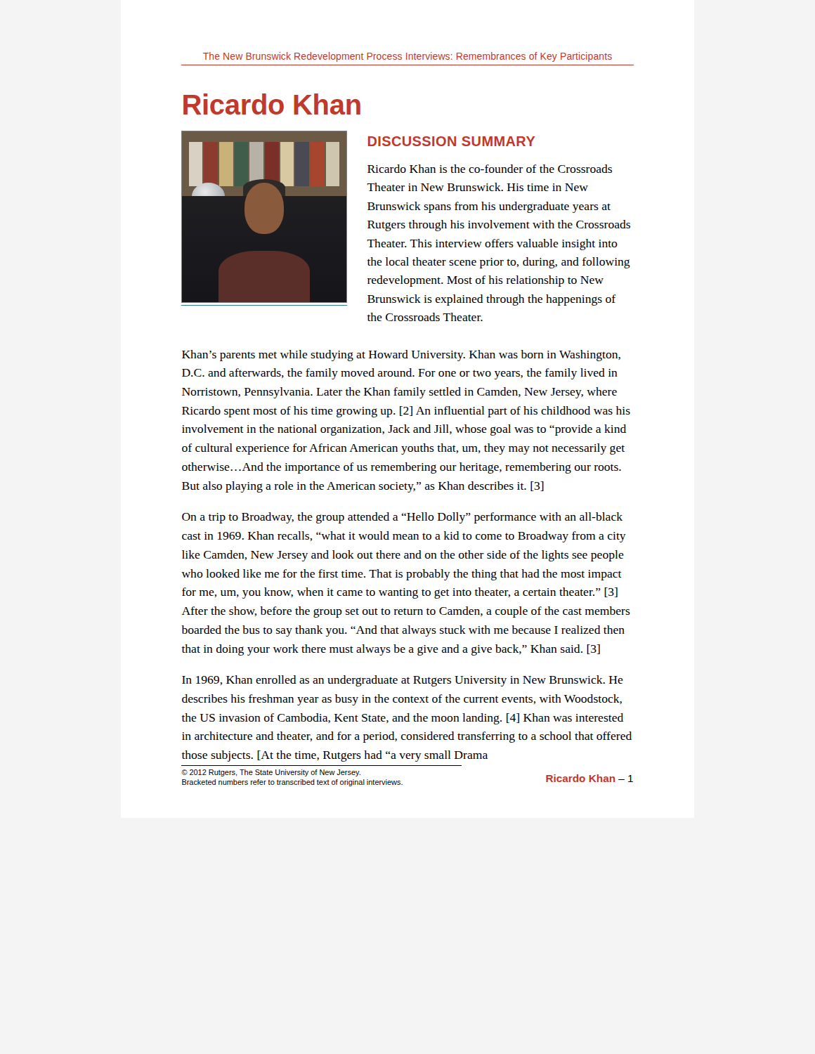The New Brunswick Redevelopment Process Interviews: Remembrances of Key Participants
Ricardo Khan
DISCUSSION SUMMARY
Ricardo Khan is the co-founder of the Crossroads Theater in New Brunswick. His time in New Brunswick spans from his undergraduate years at Rutgers through his involvement with the Crossroads Theater. This interview offers valuable insight into the local theater scene prior to, during, and following redevelopment. Most of his relationship to New Brunswick is explained through the happenings of the Crossroads Theater.
Khan’s parents met while studying at Howard University. Khan was born in Washington, D.C. and afterwards, the family moved around. For one or two years, the family lived in Norristown, Pennsylvania. Later the Khan family settled in Camden, New Jersey, where Ricardo spent most of his time growing up. [2] An influential part of his childhood was his involvement in the national organization, Jack and Jill, whose goal was to “provide a kind of cultural experience for African American youths that, um, they may not necessarily get otherwise…And the importance of us remembering our heritage, remembering our roots. But also playing a role in the American society,” as Khan describes it. [3]
On a trip to Broadway, the group attended a “Hello Dolly” performance with an all-black cast in 1969. Khan recalls, “what it would mean to a kid to come to Broadway from a city like Camden, New Jersey and look out there and on the other side of the lights see people who looked like me for the first time. That is probably the thing that had the most impact for me, um, you know, when it came to wanting to get into theater, a certain theater.” [3] After the show, before the group set out to return to Camden, a couple of the cast members boarded the bus to say thank you. “And that always stuck with me because I realized then that in doing your work there must always be a give and a give back,” Khan said. [3]
In 1969, Khan enrolled as an undergraduate at Rutgers University in New Brunswick. He describes his freshman year as busy in the context of the current events, with Woodstock, the US invasion of Cambodia, Kent State, and the moon landing. [4] Khan was interested in architecture and theater, and for a period, considered transferring to a school that offered those subjects. [At the time, Rutgers had “a very small Drama
© 2012 Rutgers, The State University of New Jersey.
Bracketed numbers refer to transcribed text of original interviews.
Ricardo Khan – 1